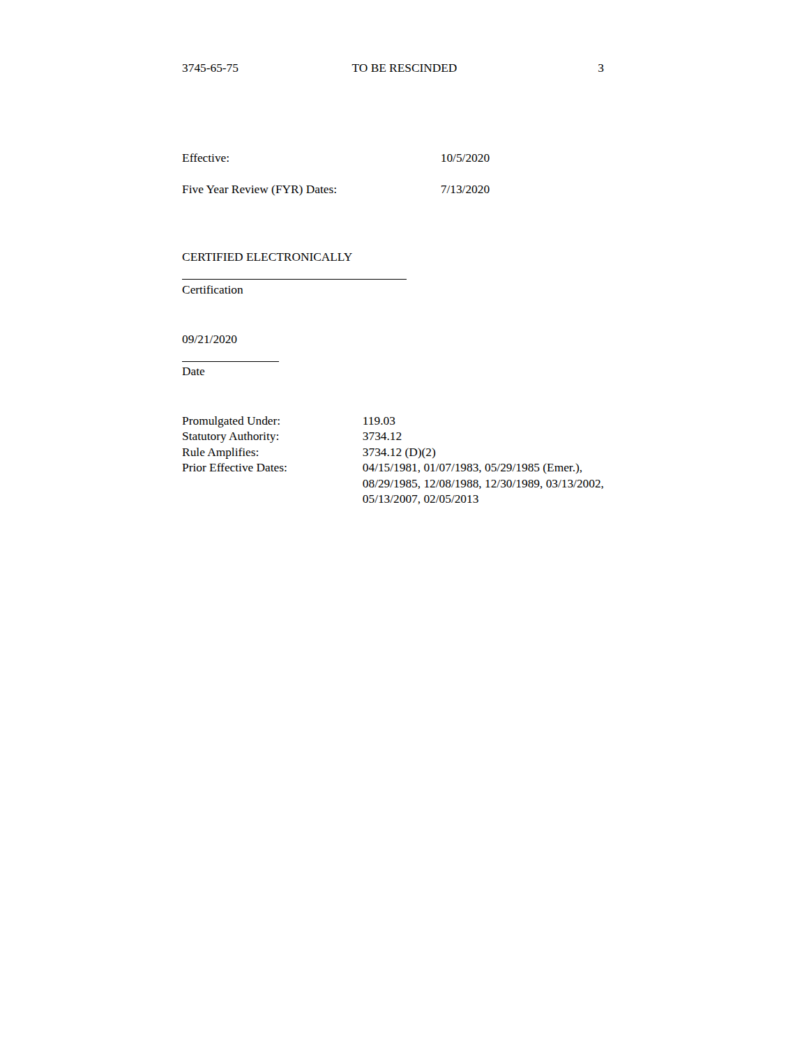3745-65-75
TO BE RESCINDED
3
| Effective: | 10/5/2020 |
| Five Year Review (FYR) Dates: | 7/13/2020 |
CERTIFIED ELECTRONICALLY
Certification
09/21/2020
Date
| Promulgated Under: | 119.03 |
| Statutory Authority: | 3734.12 |
| Rule Amplifies: | 3734.12 (D)(2) |
| Prior Effective Dates: | 04/15/1981, 01/07/1983, 05/29/1985 (Emer.), 08/29/1985, 12/08/1988, 12/30/1989, 03/13/2002, 05/13/2007, 02/05/2013 |